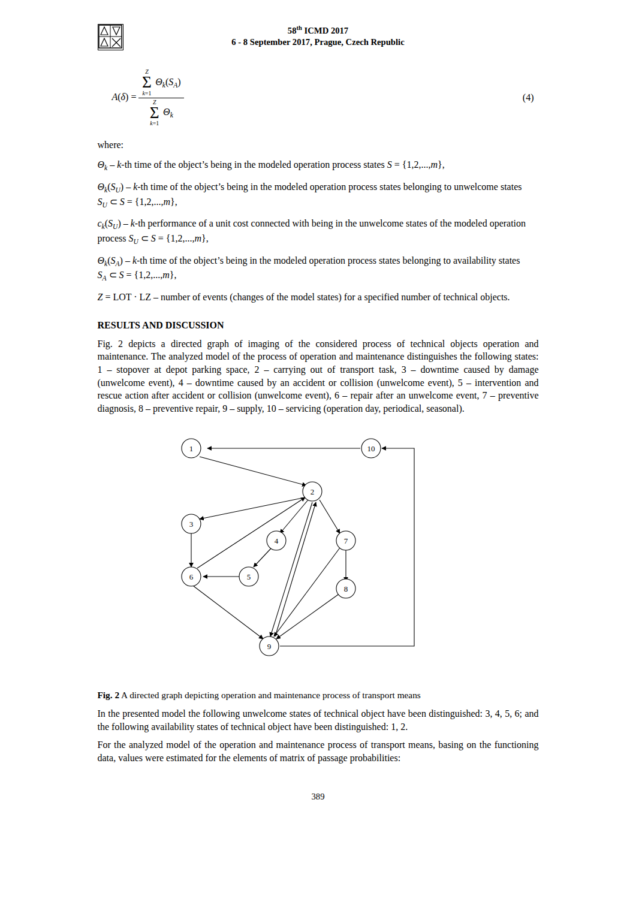58th ICMD 2017
6 - 8 September 2017, Prague, Czech Republic
A(δ) = Z Σ k=1 Θk(SA) Z Σ k=1 Θk
(4)
where:
Θk – k-th time of the object’s being in the modeled operation process states S = {1,2,...,m},
Θk(SU) – k-th time of the object’s being in the modeled operation process states belonging to unwelcome states SU ⊂ S = {1,2,...,m},
ck(SU) – k-th performance of a unit cost connected with being in the unwelcome states of the modeled operation process SU ⊂ S = {1,2,...,m},
Θk(SA) – k-th time of the object’s being in the modeled operation process states belonging to availability states SA ⊂ S = {1,2,...,m},
Z = LOT · LZ – number of events (changes of the model states) for a specified number of technical objects.
Results and discussion
Fig. 2 depicts a directed graph of imaging of the considered process of technical objects operation and maintenance. The analyzed model of the process of operation and maintenance distinguishes the following states: 1 – stopover at depot parking space, 2 – carrying out of transport task, 3 – downtime caused by damage (unwelcome event), 4 – downtime caused by an accident or collision (unwelcome event), 5 – intervention and rescue action after accident or collision (unwelcome event), 6 – repair after an unwelcome event, 7 – preventive diagnosis, 8 – preventive repair, 9 – supply, 10 – servicing (operation day, periodical, seasonal).
1 10 2 3 4 7 6 5 8 9
Fig. 2 A directed graph depicting operation and maintenance process of transport means
In the presented model the following unwelcome states of technical object have been distinguished: 3, 4, 5, 6; and the following availability states of technical object have been distinguished: 1, 2.
For the analyzed model of the operation and maintenance process of transport means, basing on the functioning data, values were estimated for the elements of matrix of passage probabilities:
389